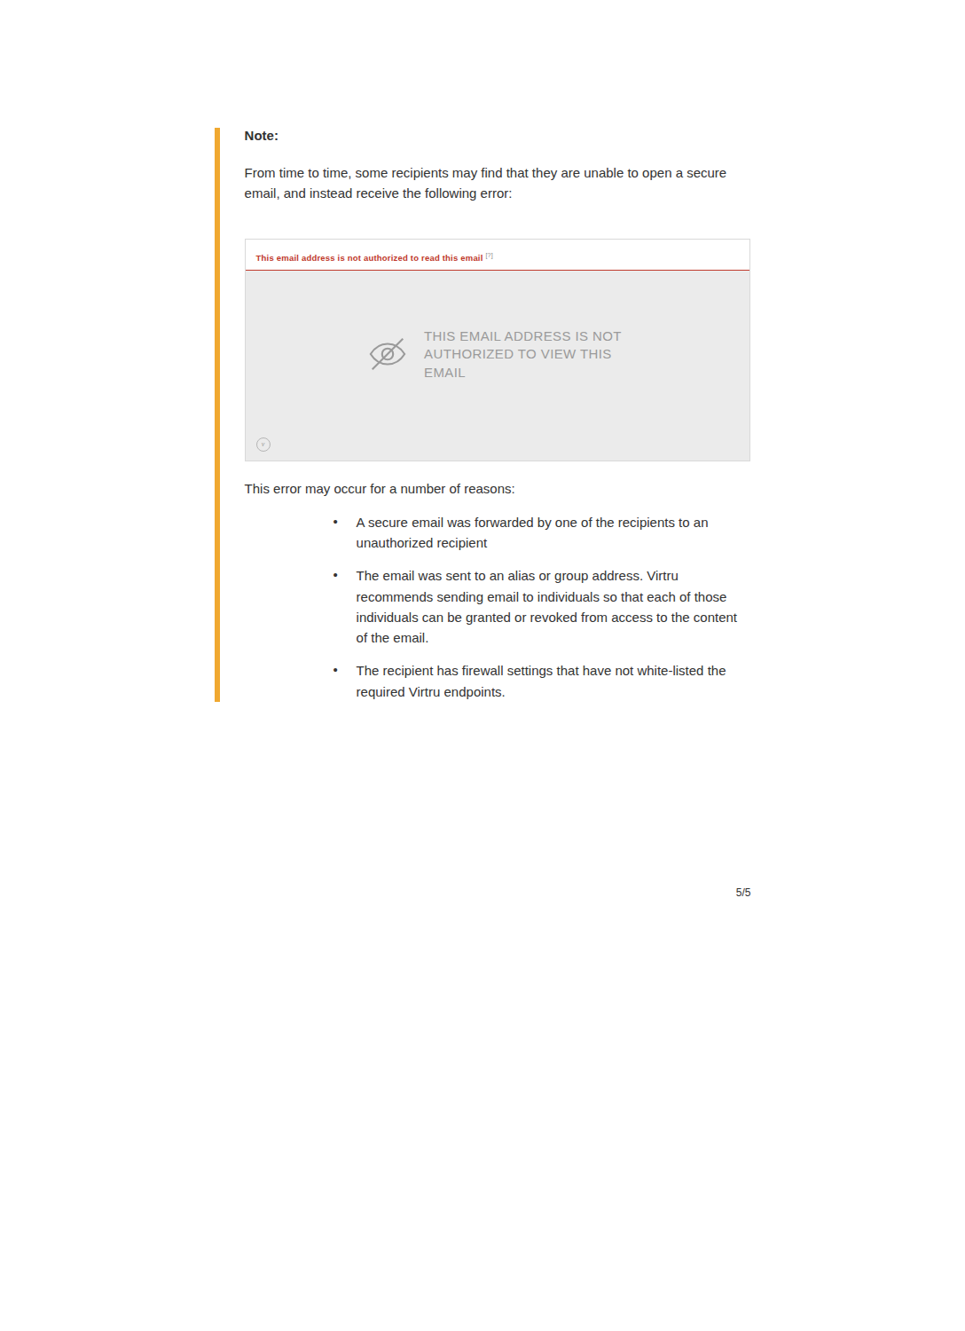Note:
From time to time, some recipients may find that they are unable to open a secure email, and instead receive the following error:
This email address is not authorized to read this email [?]
This email address is not authorized to view this email
v
This error may occur for a number of reasons:
A secure email was forwarded by one of the recipients to an unauthorized recipient
The email was sent to an alias or group address. Virtru recommends sending email to individuals so that each of those individuals can be granted or revoked from access to the content of the email.
The recipient has firewall settings that have not white-listed the required Virtru endpoints.
5/5